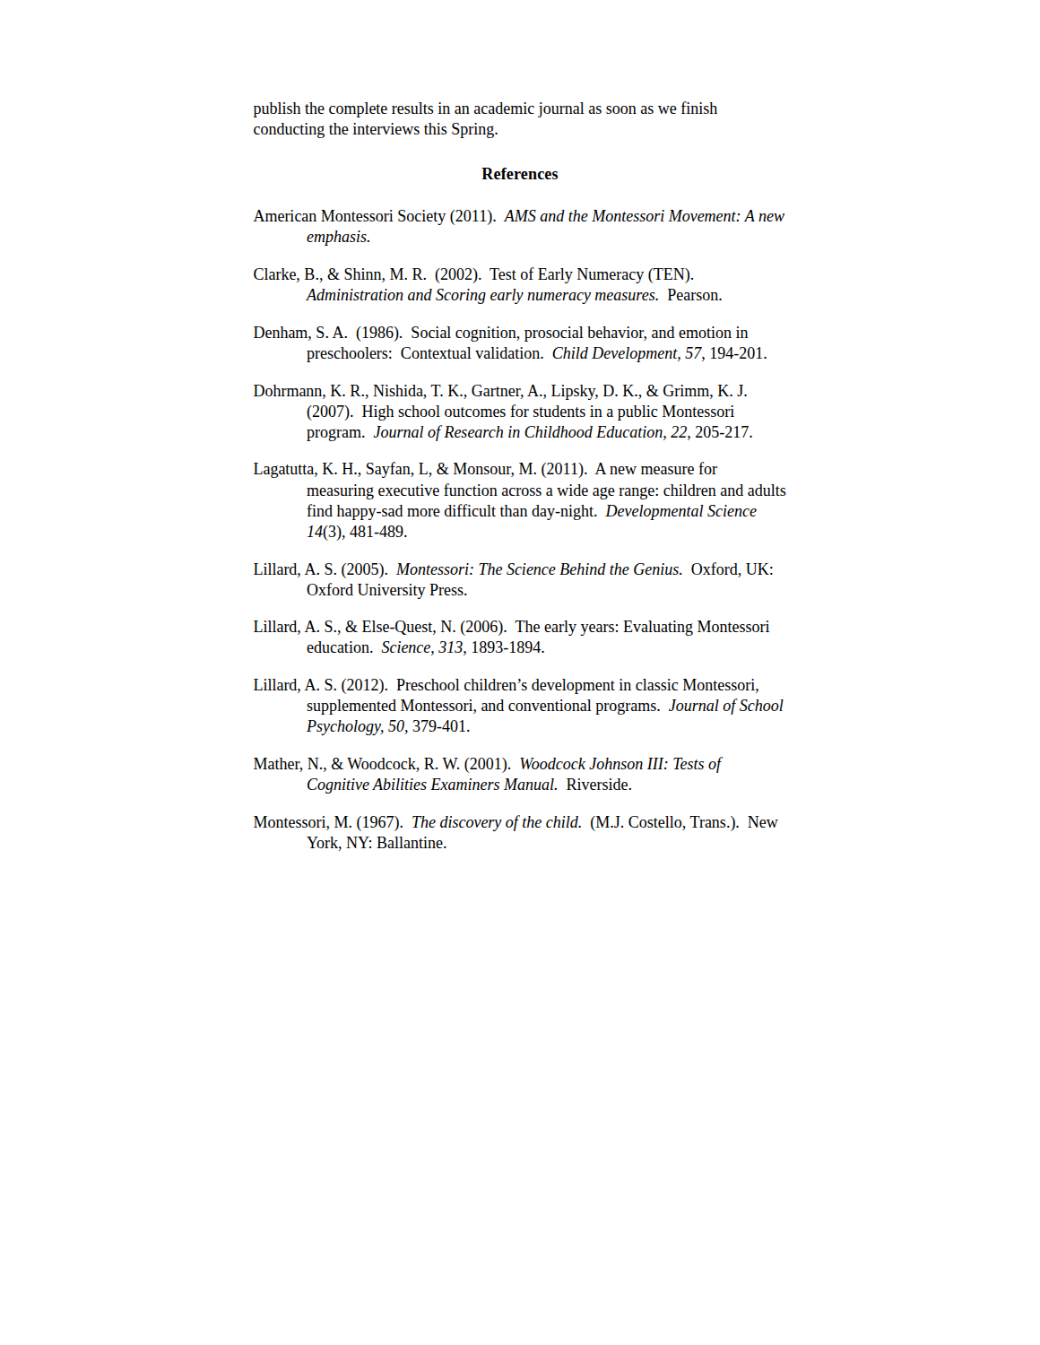publish the complete results in an academic journal as soon as we finish conducting the interviews this Spring.
References
American Montessori Society (2011). AMS and the Montessori Movement: A new emphasis.
Clarke, B., & Shinn, M. R. (2002). Test of Early Numeracy (TEN). Administration and Scoring early numeracy measures. Pearson.
Denham, S. A. (1986). Social cognition, prosocial behavior, and emotion in preschoolers: Contextual validation. Child Development, 57, 194-201.
Dohrmann, K. R., Nishida, T. K., Gartner, A., Lipsky, D. K., & Grimm, K. J. (2007). High school outcomes for students in a public Montessori program. Journal of Research in Childhood Education, 22, 205-217.
Lagatutta, K. H., Sayfan, L, & Monsour, M. (2011). A new measure for measuring executive function across a wide age range: children and adults find happy-sad more difficult than day-night. Developmental Science 14(3), 481-489.
Lillard, A. S. (2005). Montessori: The Science Behind the Genius. Oxford, UK: Oxford University Press.
Lillard, A. S., & Else-Quest, N. (2006). The early years: Evaluating Montessori education. Science, 313, 1893-1894.
Lillard, A. S. (2012). Preschool children’s development in classic Montessori, supplemented Montessori, and conventional programs. Journal of School Psychology, 50, 379-401.
Mather, N., & Woodcock, R. W. (2001). Woodcock Johnson III: Tests of Cognitive Abilities Examiners Manual. Riverside.
Montessori, M. (1967). The discovery of the child. (M.J. Costello, Trans.). New York, NY: Ballantine.